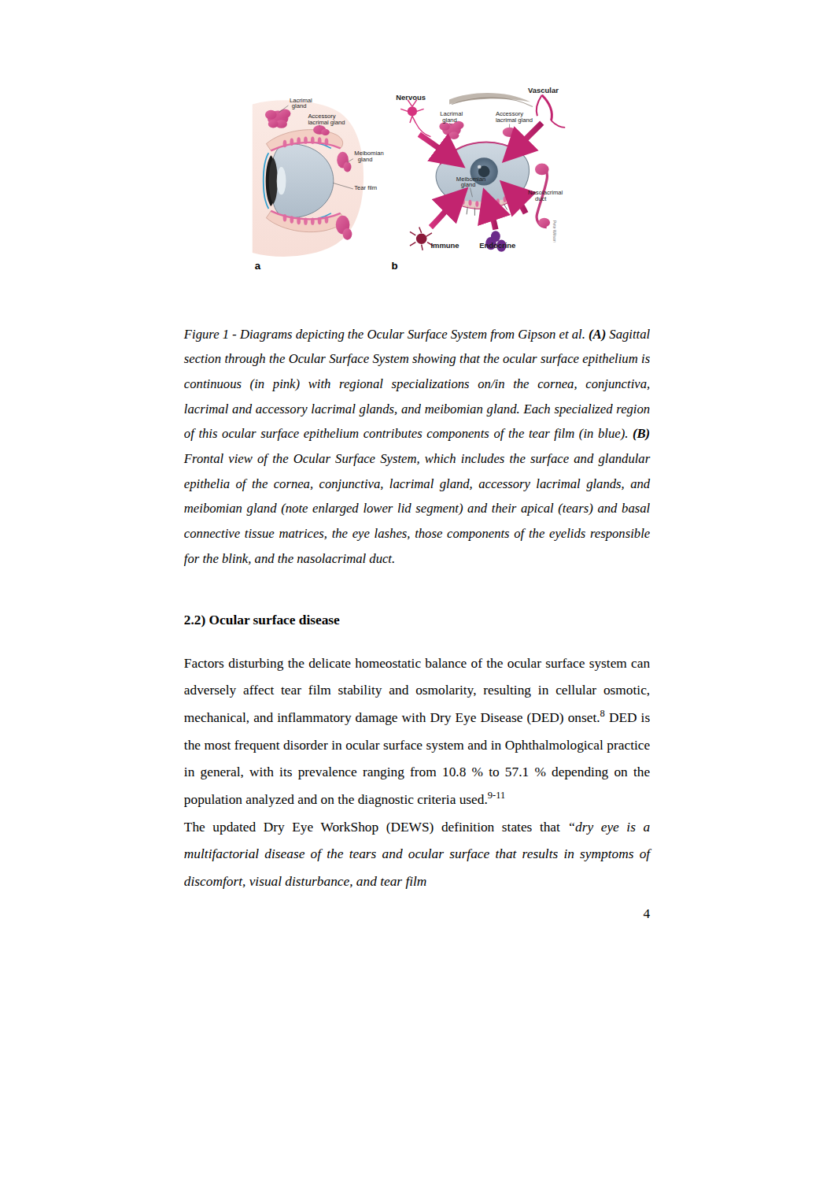Lacrimal gland Accessory lacrimal gland Meibomian gland Tear film a Nervous Vascular Immune Endocrine Lacrimal gland Accessory lacrimal gland Meibomian gland Nasolacrimal duct Pete Wilson b
Figure 1 - Diagrams depicting the Ocular Surface System from Gipson et al. (A) Sagittal section through the Ocular Surface System showing that the ocular surface epithelium is continuous (in pink) with regional specializations on/in the cornea, conjunctiva, lacrimal and accessory lacrimal glands, and meibomian gland. Each specialized region of this ocular surface epithelium contributes components of the tear film (in blue). (B) Frontal view of the Ocular Surface System, which includes the surface and glandular epithelia of the cornea, conjunctiva, lacrimal gland, accessory lacrimal glands, and meibomian gland (note enlarged lower lid segment) and their apical (tears) and basal connective tissue matrices, the eye lashes, those components of the eyelids responsible for the blink, and the nasolacrimal duct.
2.2) Ocular surface disease
Factors disturbing the delicate homeostatic balance of the ocular surface system can adversely affect tear film stability and osmolarity, resulting in cellular osmotic, mechanical, and inflammatory damage with Dry Eye Disease (DED) onset.8 DED is the most frequent disorder in ocular surface system and in Ophthalmological practice in general, with its prevalence ranging from 10.8 % to 57.1 % depending on the population analyzed and on the diagnostic criteria used.9-11
The updated Dry Eye WorkShop (DEWS) definition states that “dry eye is a multifactorial disease of the tears and ocular surface that results in symptoms of discomfort, visual disturbance, and tear film
4